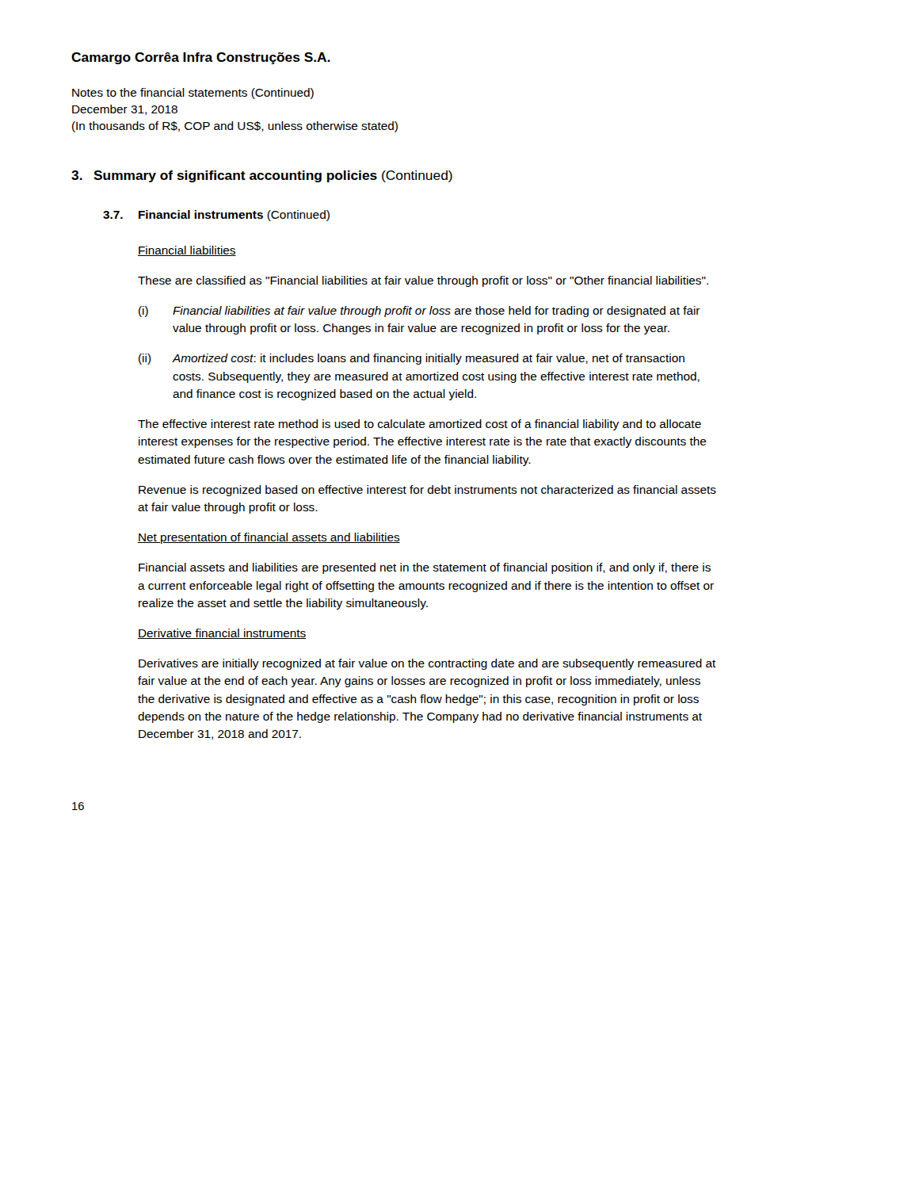Camargo Corrêa Infra Construções S.A.
Notes to the financial statements (Continued)
December 31, 2018
(In thousands of R$, COP and US$, unless otherwise stated)
3. Summary of significant accounting policies (Continued)
3.7. Financial instruments (Continued)
Financial liabilities
These are classified as "Financial liabilities at fair value through profit or loss" or "Other financial liabilities".
(i) Financial liabilities at fair value through profit or loss are those held for trading or designated at fair value through profit or loss. Changes in fair value are recognized in profit or loss for the year.
(ii) Amortized cost: it includes loans and financing initially measured at fair value, net of transaction costs. Subsequently, they are measured at amortized cost using the effective interest rate method, and finance cost is recognized based on the actual yield.
The effective interest rate method is used to calculate amortized cost of a financial liability and to allocate interest expenses for the respective period. The effective interest rate is the rate that exactly discounts the estimated future cash flows over the estimated life of the financial liability.
Revenue is recognized based on effective interest for debt instruments not characterized as financial assets at fair value through profit or loss.
Net presentation of financial assets and liabilities
Financial assets and liabilities are presented net in the statement of financial position if, and only if, there is a current enforceable legal right of offsetting the amounts recognized and if there is the intention to offset or realize the asset and settle the liability simultaneously.
Derivative financial instruments
Derivatives are initially recognized at fair value on the contracting date and are subsequently remeasured at fair value at the end of each year. Any gains or losses are recognized in profit or loss immediately, unless the derivative is designated and effective as a "cash flow hedge"; in this case, recognition in profit or loss depends on the nature of the hedge relationship. The Company had no derivative financial instruments at December 31, 2018 and 2017.
16